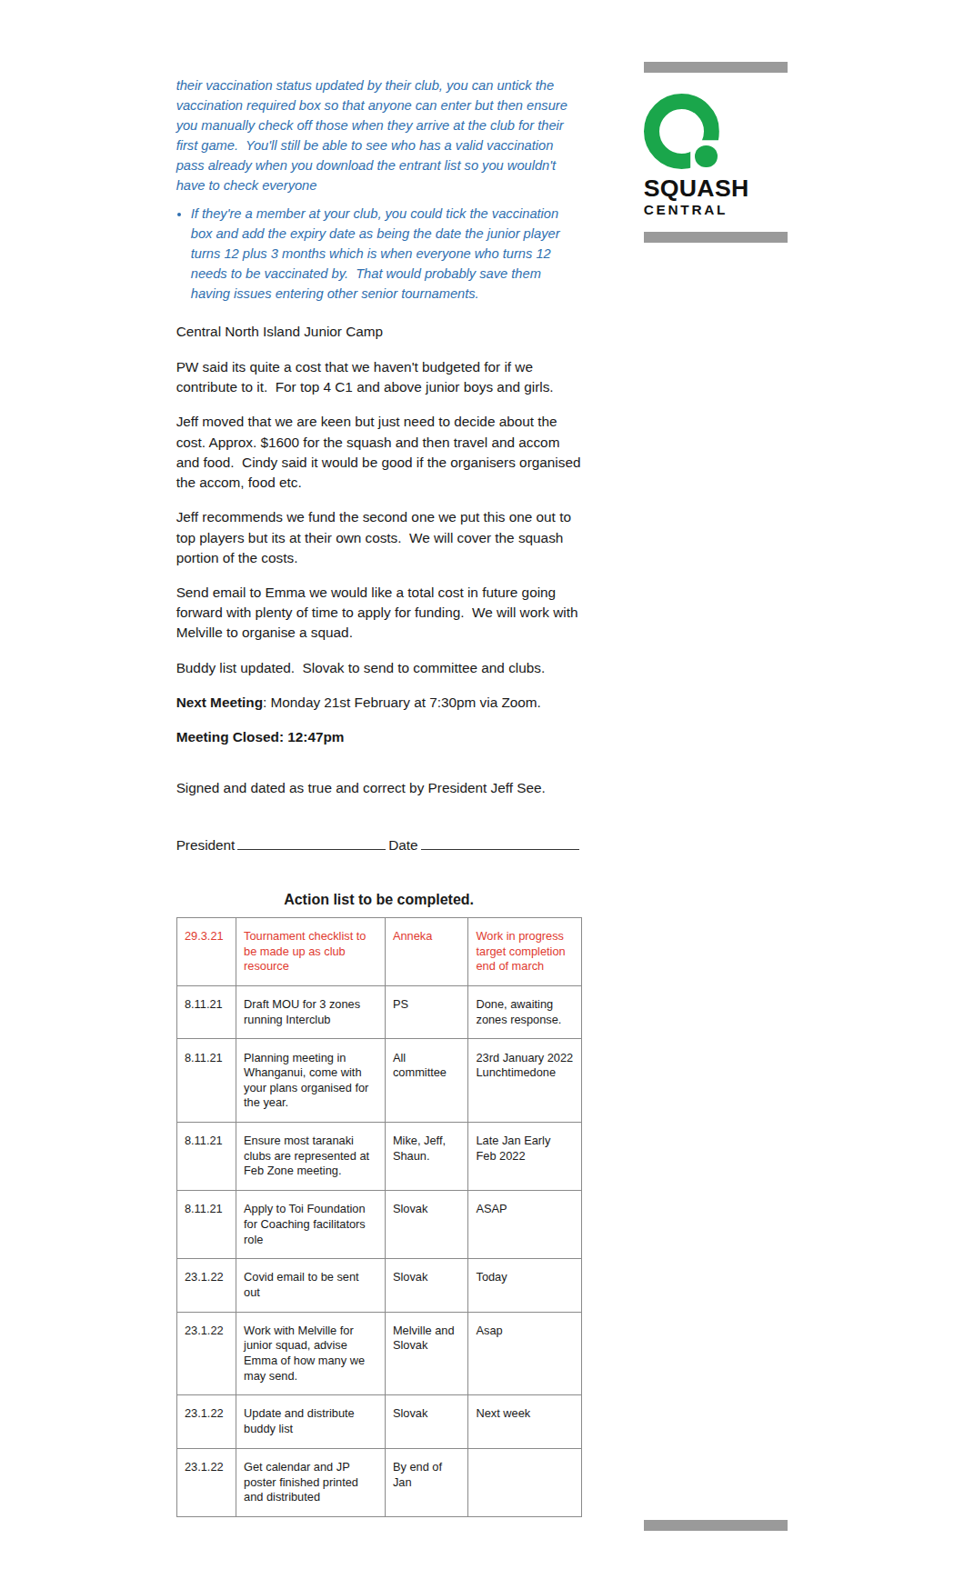SQUASH CENTRAL
their vaccination status updated by their club, you can untick the vaccination required box so that anyone can enter but then ensure you manually check off those when they arrive at the club for their first game. You'll still be able to see who has a valid vaccination pass already when you download the entrant list so you wouldn't have to check everyone
If they're a member at your club, you could tick the vaccination box and add the expiry date as being the date the junior player turns 12 plus 3 months which is when everyone who turns 12 needs to be vaccinated by. That would probably save them having issues entering other senior tournaments.
Central North Island Junior Camp
PW said its quite a cost that we haven't budgeted for if we contribute to it. For top 4 C1 and above junior boys and girls.
Jeff moved that we are keen but just need to decide about the cost. Approx. $1600 for the squash and then travel and accom and food. Cindy said it would be good if the organisers organised the accom, food etc.
Jeff recommends we fund the second one we put this one out to top players but its at their own costs. We will cover the squash portion of the costs.
Send email to Emma we would like a total cost in future going forward with plenty of time to apply for funding. We will work with Melville to organise a squad.
Buddy list updated. Slovak to send to committee and clubs.
Next Meeting: Monday 21st February at 7:30pm via Zoom.
Meeting Closed: 12:47pm
Signed and dated as true and correct by President Jeff See.
President Date
Action list to be completed.
| 29.3.21 | Tournament checklist to be made up as club resource | Anneka | Work in progress target completion end of march |
| 8.11.21 | Draft MOU for 3 zones running Interclub | PS | Done, awaiting zones response. |
| 8.11.21 | Planning meeting in Whanganui, come with your plans organised for the year. | All committee | 23rd January 2022 Lunchtimedone |
| 8.11.21 | Ensure most taranaki clubs are represented at Feb Zone meeting. | Mike, Jeff, Shaun. | Late Jan Early Feb 2022 |
| 8.11.21 | Apply to Toi Foundation for Coaching facilitators role | Slovak | ASAP |
| 23.1.22 | Covid email to be sent out | Slovak | Today |
| 23.1.22 | Work with Melville for junior squad, advise Emma of how many we may send. | Melville and Slovak | Asap |
| 23.1.22 | Update and distribute buddy list | Slovak | Next week |
| 23.1.22 | Get calendar and JP poster finished printed and distributed | By end of Jan | |